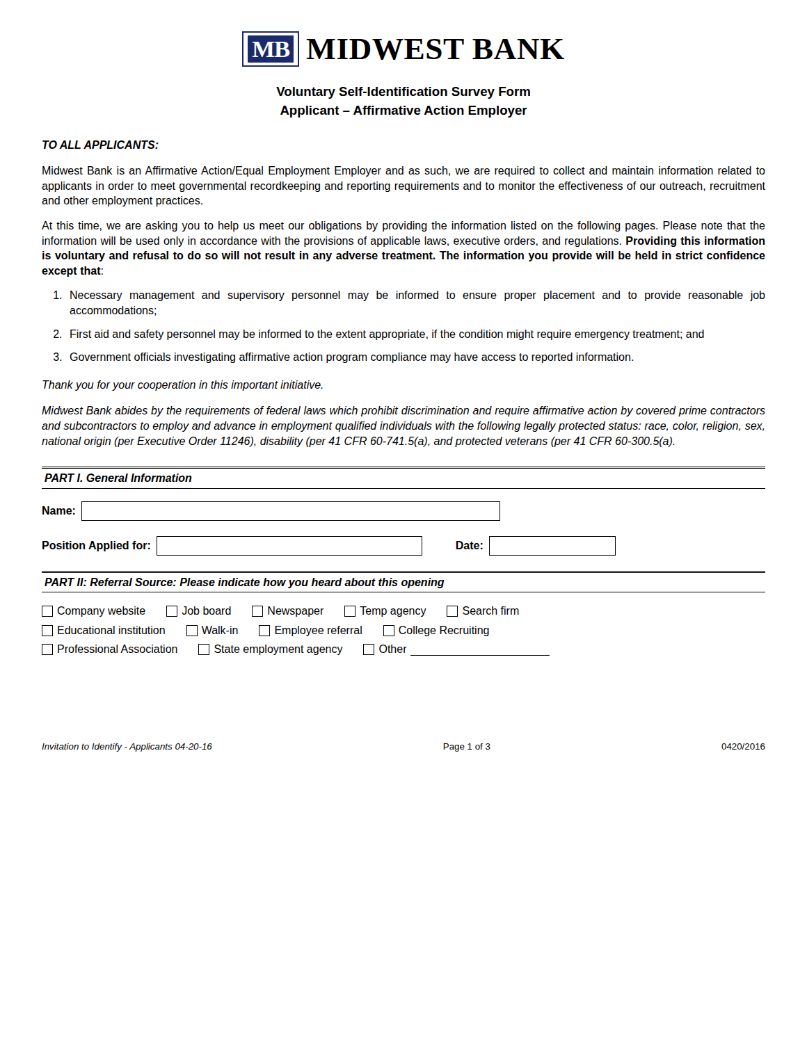MB MIDWEST BANK
Voluntary Self-Identification Survey Form
Applicant – Affirmative Action Employer
TO ALL APPLICANTS:
Midwest Bank is an Affirmative Action/Equal Employment Employer and as such, we are required to collect and maintain information related to applicants in order to meet governmental recordkeeping and reporting requirements and to monitor the effectiveness of our outreach, recruitment and other employment practices.
At this time, we are asking you to help us meet our obligations by providing the information listed on the following pages. Please note that the information will be used only in accordance with the provisions of applicable laws, executive orders, and regulations. Providing this information is voluntary and refusal to do so will not result in any adverse treatment. The information you provide will be held in strict confidence except that:
Necessary management and supervisory personnel may be informed to ensure proper placement and to provide reasonable job accommodations;
First aid and safety personnel may be informed to the extent appropriate, if the condition might require emergency treatment; and
Government officials investigating affirmative action program compliance may have access to reported information.
Thank you for your cooperation in this important initiative.
Midwest Bank abides by the requirements of federal laws which prohibit discrimination and require affirmative action by covered prime contractors and subcontractors to employ and advance in employment qualified individuals with the following legally protected status: race, color, religion, sex, national origin (per Executive Order 11246), disability (per 41 CFR 60-741.5(a), and protected veterans (per 41 CFR 60-300.5(a).
PART I. General Information
Name:
Position Applied for: Date:
PART II: Referral Source: Please indicate how you heard about this opening
Company website Job board Newspaper Temp agency Search firm
Educational institution Walk-in Employee referral College Recruiting
Professional Association State employment agency Other
Invitation to Identify - Applicants 04-20-16
Page 1 of 3
0420/2016